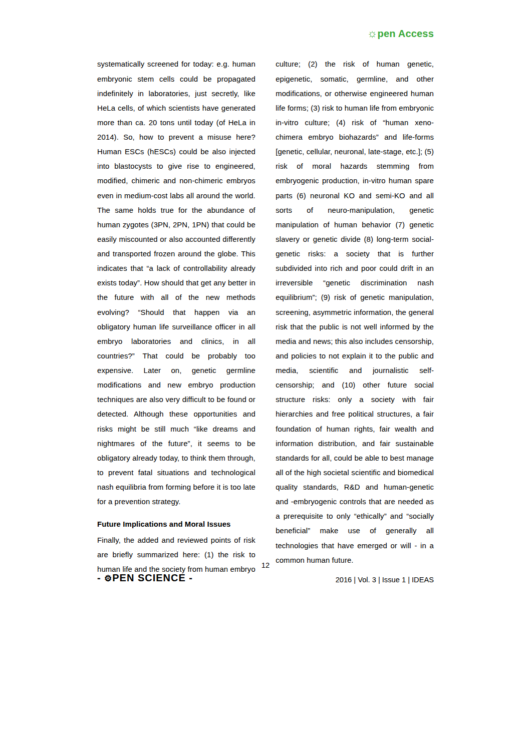☼pen Access
systematically screened for today: e.g. human embryonic stem cells could be propagated indefinitely in laboratories, just secretly, like HeLa cells, of which scientists have generated more than ca. 20 tons until today (of HeLa in 2014). So, how to prevent a misuse here? Human ESCs (hESCs) could be also injected into blastocysts to give rise to engineered, modified, chimeric and non-chimeric embryos even in medium-cost labs all around the world. The same holds true for the abundance of human zygotes (3PN, 2PN, 1PN) that could be easily miscounted or also accounted differently and transported frozen around the globe. This indicates that “a lack of controllability already exists today”. How should that get any better in the future with all of the new methods evolving? “Should that happen via an obligatory human life surveillance officer in all embryo laboratories and clinics, in all countries?” That could be probably too expensive. Later on, genetic germline modifications and new embryo production techniques are also very difficult to be found or detected. Although these opportunities and risks might be still much “like dreams and nightmares of the future”, it seems to be obligatory already today, to think them through, to prevent fatal situations and technological nash equilibria from forming before it is too late for a prevention strategy.
Future Implications and Moral Issues
Finally, the added and reviewed points of risk are briefly summarized here: (1) the risk to human life and the society from human embryo culture; (2) the risk of human genetic, epigenetic, somatic, germline, and other modifications, or otherwise engineered human life forms; (3) risk to human life from embryonic in-vitro culture; (4) risk of “human xeno-chimera embryo biohazards” and life-forms [genetic, cellular, neuronal, late-stage, etc.]; (5) risk of moral hazards stemming from embryogenic production, in-vitro human spare parts (6) neuronal KO and semi-KO and all sorts of neuro-manipulation, genetic manipulation of human behavior (7) genetic slavery or genetic divide (8) long-term social-genetic risks: a society that is further subdivided into rich and poor could drift in an irreversible “genetic discrimination nash equilibrium”; (9) risk of genetic manipulation, screening, asymmetric information, the general risk that the public is not well informed by the media and news; this also includes censorship, and policies to not explain it to the public and media, scientific and journalistic self-censorship; and (10) other future social structure risks: only a society with fair hierarchies and free political structures, a fair foundation of human rights, fair wealth and information distribution, and fair sustainable standards for all, could be able to best manage all of the high societal scientific and biomedical quality standards, R&D and human-genetic and -embryogenic controls that are needed as a prerequisite to only “ethically” and “socially beneficial” make use of generally all technologies that have emerged or will - in a common human future.
12
- ⚙PEN SCIENCE -
2016 | Vol. 3 | Issue 1 | IDEAS